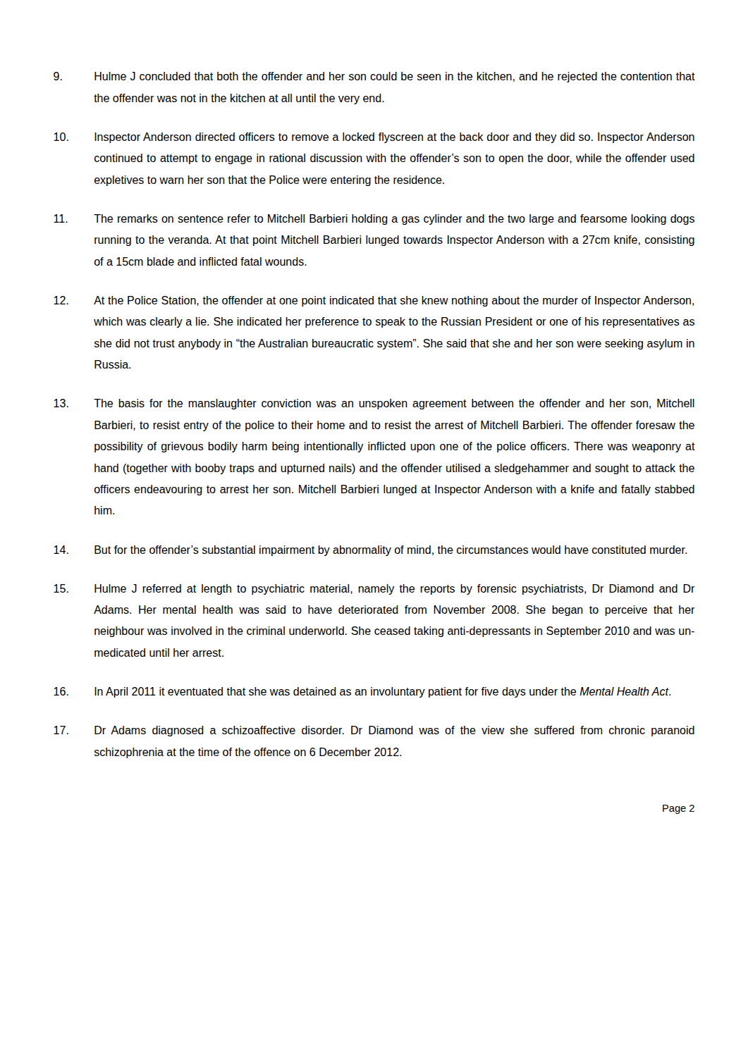Hulme J concluded that both the offender and her son could be seen in the kitchen, and he rejected the contention that the offender was not in the kitchen at all until the very end.
Inspector Anderson directed officers to remove a locked flyscreen at the back door and they did so. Inspector Anderson continued to attempt to engage in rational discussion with the offender’s son to open the door, while the offender used expletives to warn her son that the Police were entering the residence.
The remarks on sentence refer to Mitchell Barbieri holding a gas cylinder and the two large and fearsome looking dogs running to the veranda. At that point Mitchell Barbieri lunged towards Inspector Anderson with a 27cm knife, consisting of a 15cm blade and inflicted fatal wounds.
At the Police Station, the offender at one point indicated that she knew nothing about the murder of Inspector Anderson, which was clearly a lie. She indicated her preference to speak to the Russian President or one of his representatives as she did not trust anybody in “the Australian bureaucratic system”. She said that she and her son were seeking asylum in Russia.
The basis for the manslaughter conviction was an unspoken agreement between the offender and her son, Mitchell Barbieri, to resist entry of the police to their home and to resist the arrest of Mitchell Barbieri. The offender foresaw the possibility of grievous bodily harm being intentionally inflicted upon one of the police officers. There was weaponry at hand (together with booby traps and upturned nails) and the offender utilised a sledgehammer and sought to attack the officers endeavouring to arrest her son. Mitchell Barbieri lunged at Inspector Anderson with a knife and fatally stabbed him.
But for the offender’s substantial impairment by abnormality of mind, the circumstances would have constituted murder.
Hulme J referred at length to psychiatric material, namely the reports by forensic psychiatrists, Dr Diamond and Dr Adams. Her mental health was said to have deteriorated from November 2008. She began to perceive that her neighbour was involved in the criminal underworld. She ceased taking anti-depressants in September 2010 and was un-medicated until her arrest.
In April 2011 it eventuated that she was detained as an involuntary patient for five days under the Mental Health Act.
Dr Adams diagnosed a schizoaffective disorder. Dr Diamond was of the view she suffered from chronic paranoid schizophrenia at the time of the offence on 6 December 2012.
Page 2